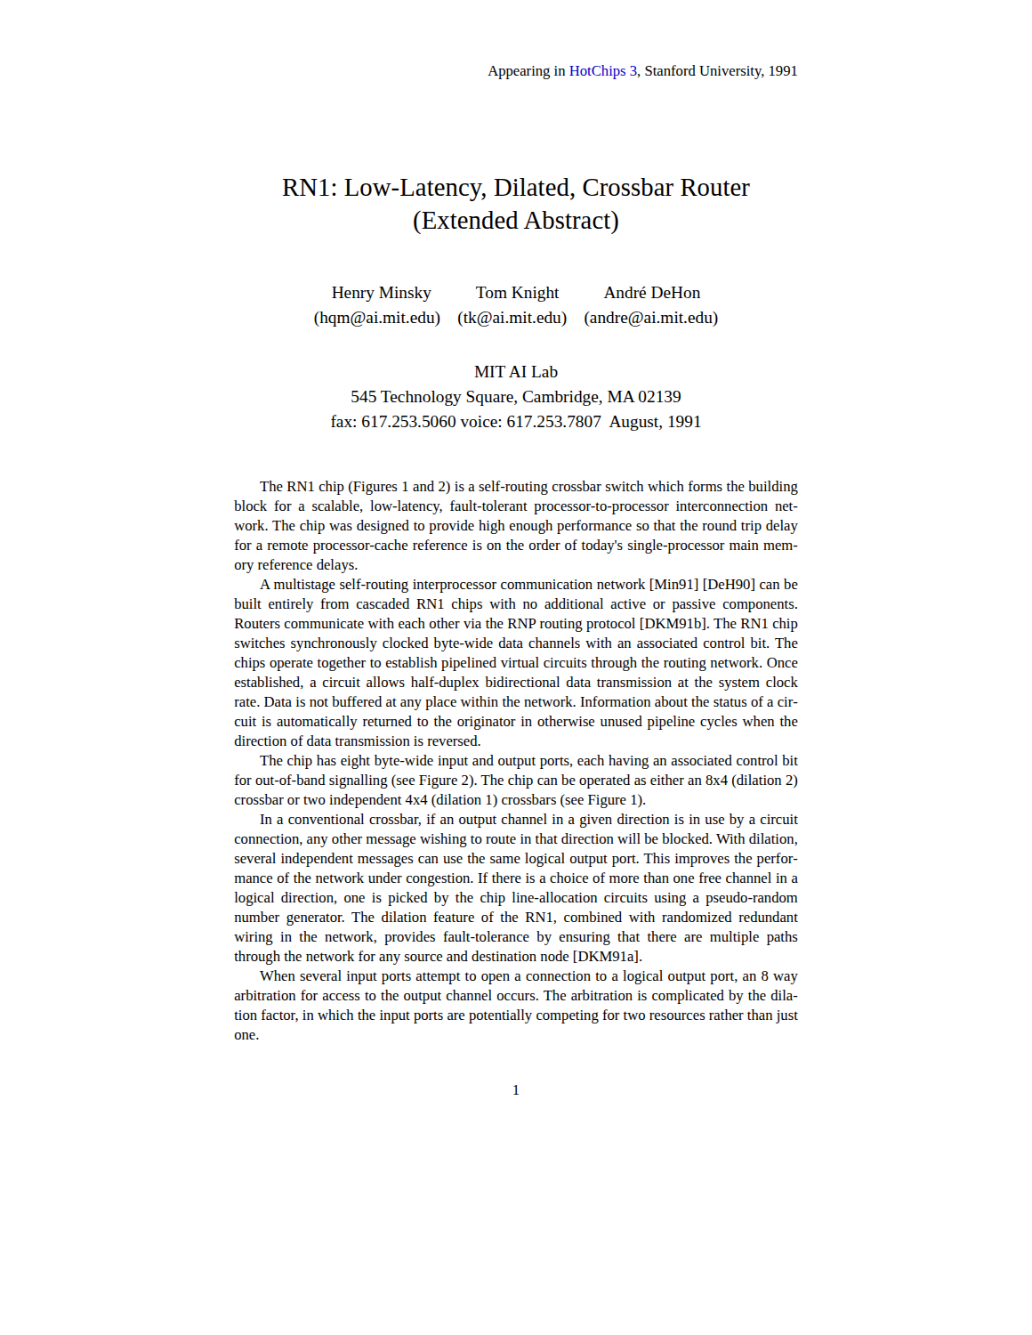Appearing in HotChips 3, Stanford University, 1991
RN1: Low-Latency, Dilated, Crossbar Router
(Extended Abstract)
Henry Minsky Tom Knight André DeHon
(hqm@ai.mit.edu) (tk@ai.mit.edu) (andre@ai.mit.edu)
MIT AI Lab
545 Technology Square, Cambridge, MA 02139
fax: 617.253.5060 voice: 617.253.7807 August, 1991
The RN1 chip (Figures 1 and 2) is a self-routing crossbar switch which forms the building block for a scalable, low-latency, fault-tolerant processor-to-processor interconnection network. The chip was designed to provide high enough performance so that the round trip delay for a remote processor-cache reference is on the order of today's single-processor main memory reference delays.
A multistage self-routing interprocessor communication network [Min91] [DeH90] can be built entirely from cascaded RN1 chips with no additional active or passive components. Routers communicate with each other via the RNP routing protocol [DKM91b]. The RN1 chip switches synchronously clocked byte-wide data channels with an associated control bit. The chips operate together to establish pipelined virtual circuits through the routing network. Once established, a circuit allows half-duplex bidirectional data transmission at the system clock rate. Data is not buffered at any place within the network. Information about the status of a circuit is automatically returned to the originator in otherwise unused pipeline cycles when the direction of data transmission is reversed.
The chip has eight byte-wide input and output ports, each having an associated control bit for out-of-band signalling (see Figure 2). The chip can be operated as either an 8x4 (dilation 2) crossbar or two independent 4x4 (dilation 1) crossbars (see Figure 1).
In a conventional crossbar, if an output channel in a given direction is in use by a circuit connection, any other message wishing to route in that direction will be blocked. With dilation, several independent messages can use the same logical output port. This improves the performance of the network under congestion. If there is a choice of more than one free channel in a logical direction, one is picked by the chip line-allocation circuits using a pseudo-random number generator. The dilation feature of the RN1, combined with randomized redundant wiring in the network, provides fault-tolerance by ensuring that there are multiple paths through the network for any source and destination node [DKM91a].
When several input ports attempt to open a connection to a logical output port, an 8 way arbitration for access to the output channel occurs. The arbitration is complicated by the dilation factor, in which the input ports are potentially competing for two resources rather than just one.
1